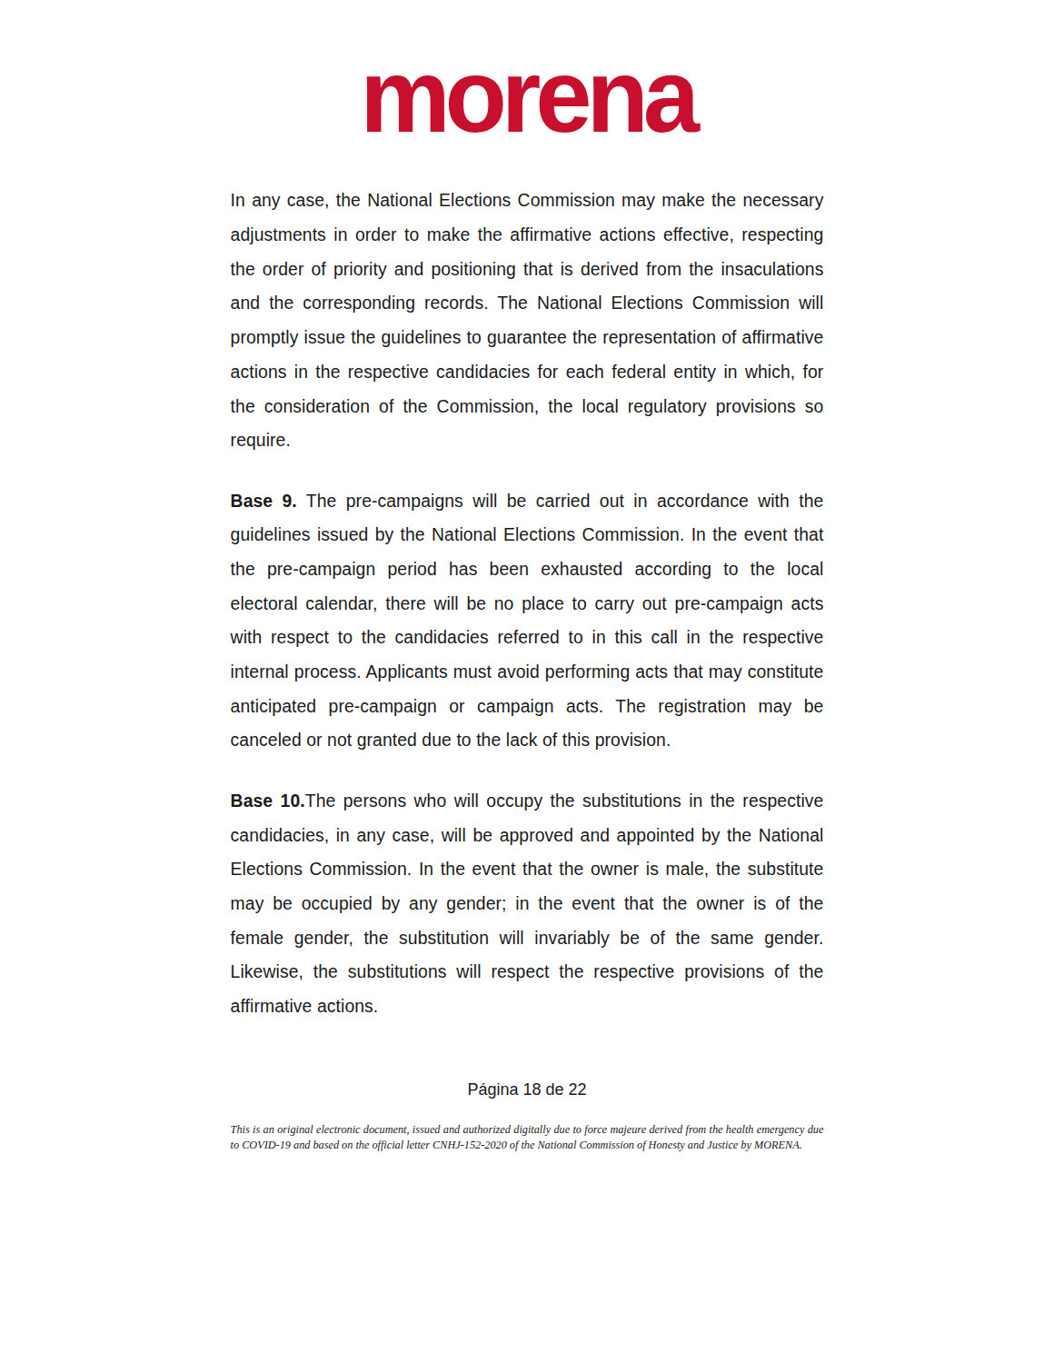morena
In any case, the National Elections Commission may make the necessary adjustments in order to make the affirmative actions effective, respecting the order of priority and positioning that is derived from the insaculations and the corresponding records. The National Elections Commission will promptly issue the guidelines to guarantee the representation of affirmative actions in the respective candidacies for each federal entity in which, for the consideration of the Commission, the local regulatory provisions so require.
Base 9. The pre-campaigns will be carried out in accordance with the guidelines issued by the National Elections Commission. In the event that the pre-campaign period has been exhausted according to the local electoral calendar, there will be no place to carry out pre-campaign acts with respect to the candidacies referred to in this call in the respective internal process. Applicants must avoid performing acts that may constitute anticipated pre-campaign or campaign acts. The registration may be canceled or not granted due to the lack of this provision.
Base 10. The persons who will occupy the substitutions in the respective candidacies, in any case, will be approved and appointed by the National Elections Commission. In the event that the owner is male, the substitute may be occupied by any gender; in the event that the owner is of the female gender, the substitution will invariably be of the same gender. Likewise, the substitutions will respect the respective provisions of the affirmative actions.
Página 18 de 22
This is an original electronic document, issued and authorized digitally due to force majeure derived from the health emergency due to COVID-19 and based on the official letter CNHJ-152-2020 of the National Commission of Honesty and Justice by MORENA.